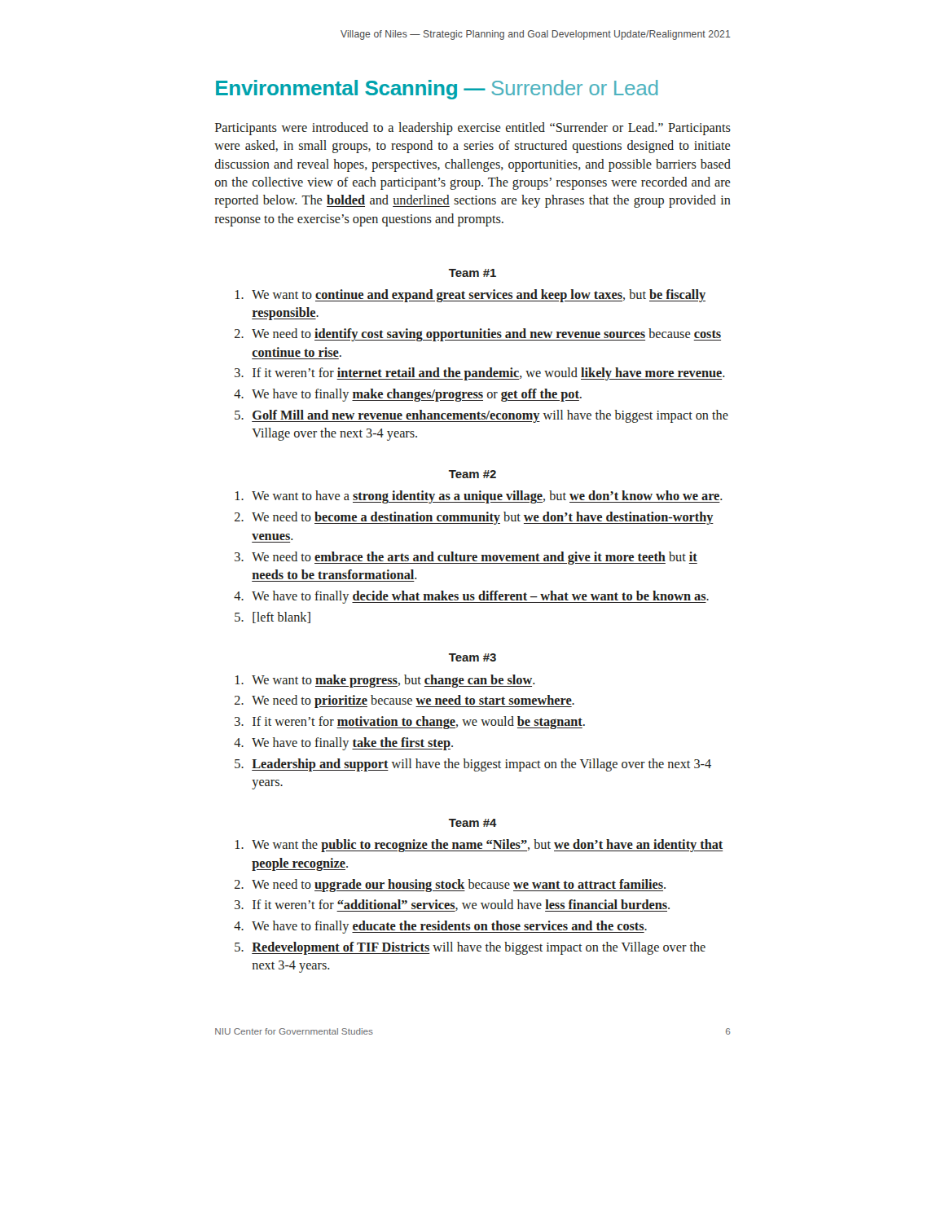Village of Niles — Strategic Planning and Goal Development Update/Realignment 2021
Environmental Scanning — Surrender or Lead
Participants were introduced to a leadership exercise entitled “Surrender or Lead.” Participants were asked, in small groups, to respond to a series of structured questions designed to initiate discussion and reveal hopes, perspectives, challenges, opportunities, and possible barriers based on the collective view of each participant’s group. The groups’ responses were recorded and are reported below. The bolded and underlined sections are key phrases that the group provided in response to the exercise’s open questions and prompts.
Team #1
We want to continue and expand great services and keep low taxes, but be fiscally responsible.
We need to identify cost saving opportunities and new revenue sources because costs continue to rise.
If it weren’t for internet retail and the pandemic, we would likely have more revenue.
We have to finally make changes/progress or get off the pot.
Golf Mill and new revenue enhancements/economy will have the biggest impact on the Village over the next 3-4 years.
Team #2
We want to have a strong identity as a unique village, but we don’t know who we are.
We need to become a destination community but we don’t have destination-worthy venues.
We need to embrace the arts and culture movement and give it more teeth but it needs to be transformational.
We have to finally decide what makes us different – what we want to be known as.
[left blank]
Team #3
We want to make progress, but change can be slow.
We need to prioritize because we need to start somewhere.
If it weren’t for motivation to change, we would be stagnant.
We have to finally take the first step.
Leadership and support will have the biggest impact on the Village over the next 3-4 years.
Team #4
We want the public to recognize the name “Niles”, but we don’t have an identity that people recognize.
We need to upgrade our housing stock because we want to attract families.
If it weren’t for “additional” services, we would have less financial burdens.
We have to finally educate the residents on those services and the costs.
Redevelopment of TIF Districts will have the biggest impact on the Village over the next 3-4 years.
NIU Center for Governmental Studies 6